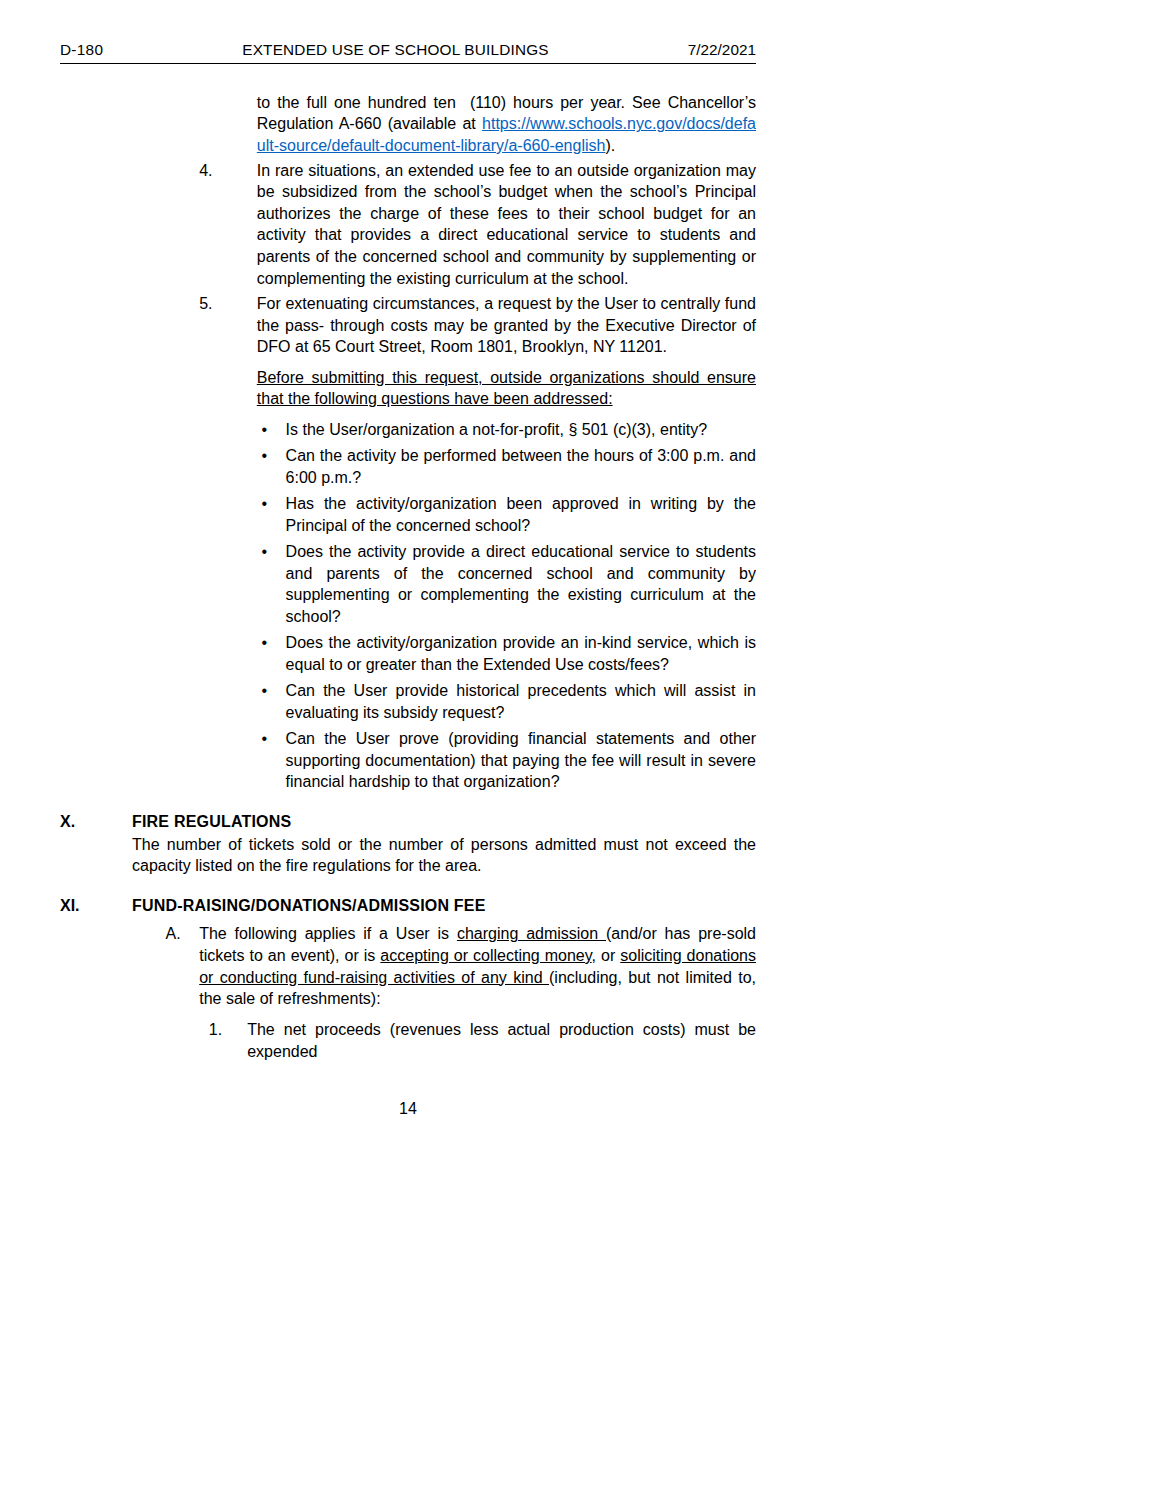D-180 Extended Use of School Buildings 7/22/2021
to the full one hundred ten (110) hours per year. See Chancellor’s Regulation A-660 (available at https://www.schools.nyc.gov/docs/default-source/default-document-library/a-660-english).
4. In rare situations, an extended use fee to an outside organization may be subsidized from the school’s budget when the school’s Principal authorizes the charge of these fees to their school budget for an activity that provides a direct educational service to students and parents of the concerned school and community by supplementing or complementing the existing curriculum at the school.
5. For extenuating circumstances, a request by the User to centrally fund the pass- through costs may be granted by the Executive Director of DFO at 65 Court Street, Room 1801, Brooklyn, NY 11201.
Before submitting this request, outside organizations should ensure that the following questions have been addressed:
Is the User/organization a not-for-profit, § 501 (c)(3), entity?
Can the activity be performed between the hours of 3:00 p.m. and 6:00 p.m.?
Has the activity/organization been approved in writing by the Principal of the concerned school?
Does the activity provide a direct educational service to students and parents of the concerned school and community by supplementing or complementing the existing curriculum at the school?
Does the activity/organization provide an in-kind service, which is equal to or greater than the Extended Use costs/fees?
Can the User provide historical precedents which will assist in evaluating its subsidy request?
Can the User prove (providing financial statements and other supporting documentation) that paying the fee will result in severe financial hardship to that organization?
X. Fire Regulations
The number of tickets sold or the number of persons admitted must not exceed the capacity listed on the fire regulations for the area.
XI. Fund-Raising/Donations/Admission Fee
A. The following applies if a User is charging admission (and/or has pre-sold tickets to an event), or is accepting or collecting money, or soliciting donations or conducting fund-raising activities of any kind (including, but not limited to, the sale of refreshments):
1. The net proceeds (revenues less actual production costs) must be expended
14